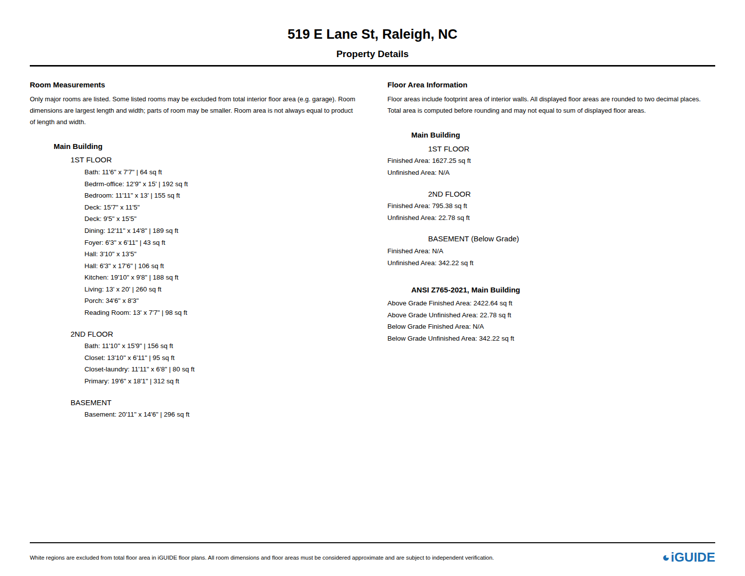519 E Lane St, Raleigh, NC
Property Details
Room Measurements
Only major rooms are listed. Some listed rooms may be excluded from total interior floor area (e.g. garage). Room dimensions are largest length and width; parts of room may be smaller. Room area is not always equal to product of length and width.
Main Building
1ST FLOOR
Bath: 11'6" x 7'7" | 64 sq ft
Bedrm-office: 12'9" x 15' | 192 sq ft
Bedroom: 11'11" x 13' | 155 sq ft
Deck: 15'7" x 11'5"
Deck: 9'5" x 15'5"
Dining: 12'11" x 14'8" | 189 sq ft
Foyer: 6'3" x 6'11" | 43 sq ft
Hall: 3'10" x 13'5"
Hall: 6'3" x 17'6" | 106 sq ft
Kitchen: 19'10" x 9'8" | 188 sq ft
Living: 13' x 20' | 260 sq ft
Porch: 34'6" x 8'3"
Reading Room: 13' x 7'7" | 98 sq ft
2ND FLOOR
Bath: 11'10" x 15'9" | 156 sq ft
Closet: 13'10" x 6'11" | 95 sq ft
Closet-laundry: 11'11" x 6'8" | 80 sq ft
Primary: 19'6" x 18'1" | 312 sq ft
BASEMENT
Basement: 20'11" x 14'6" | 296 sq ft
Floor Area Information
Floor areas include footprint area of interior walls. All displayed floor areas are rounded to two decimal places. Total area is computed before rounding and may not equal to sum of displayed floor areas.
Main Building
1ST FLOOR
Finished Area: 1627.25 sq ft
Unfinished Area: N/A
2ND FLOOR
Finished Area: 795.38 sq ft
Unfinished Area: 22.78 sq ft
BASEMENT (Below Grade)
Finished Area: N/A
Unfinished Area: 342.22 sq ft
ANSI Z765-2021, Main Building
Above Grade Finished Area: 2422.64 sq ft
Above Grade Unfinished Area: 22.78 sq ft
Below Grade Finished Area: N/A
Below Grade Unfinished Area: 342.22 sq ft
White regions are excluded from total floor area in iGUIDE floor plans. All room dimensions and floor areas must be considered approximate and are subject to independent verification.
◕iGUIDE